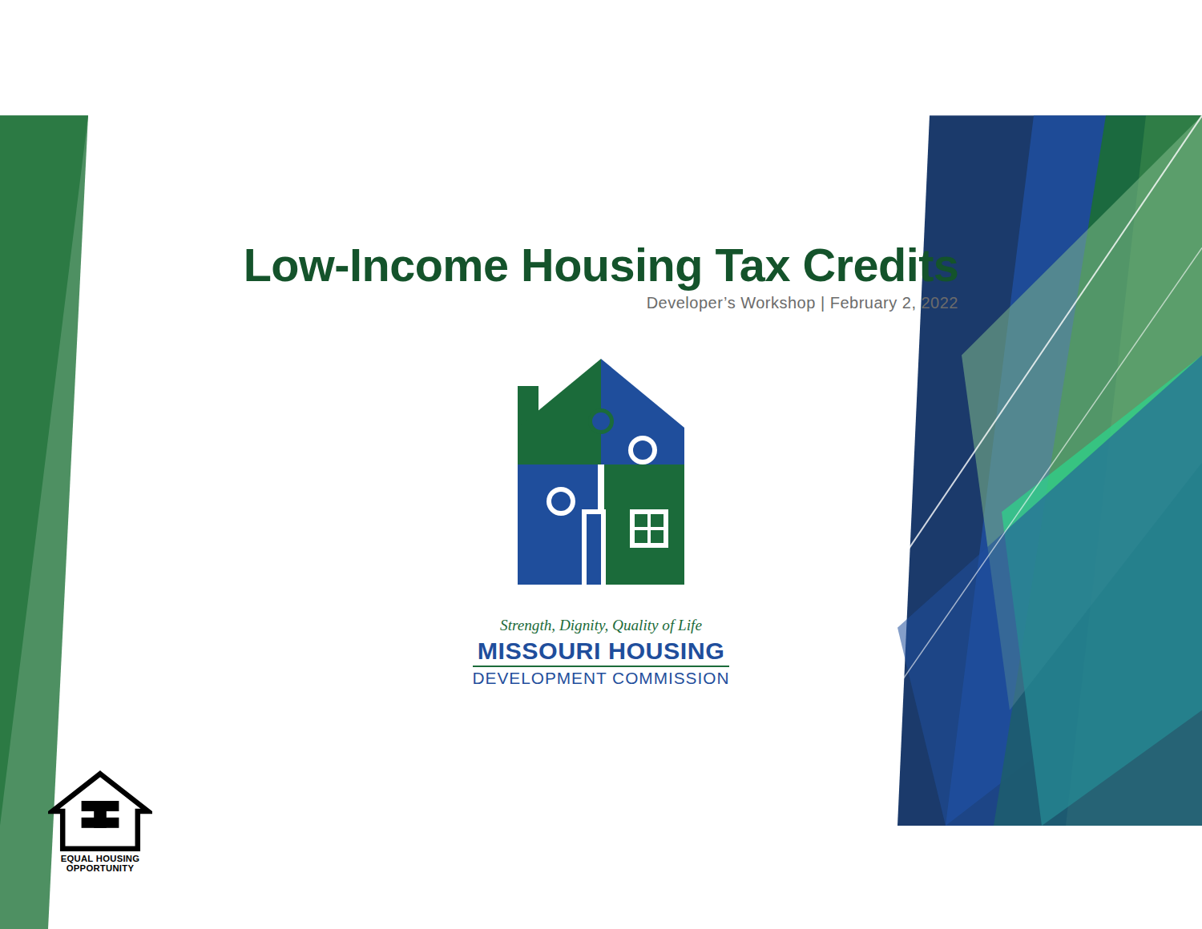Low-Income Housing Tax Credits
Developer’s Workshop | February 2, 2022
Strength, Dignity, Quality of Life
Missouri Housing
Development Commission
Equal Housing
Opportunity